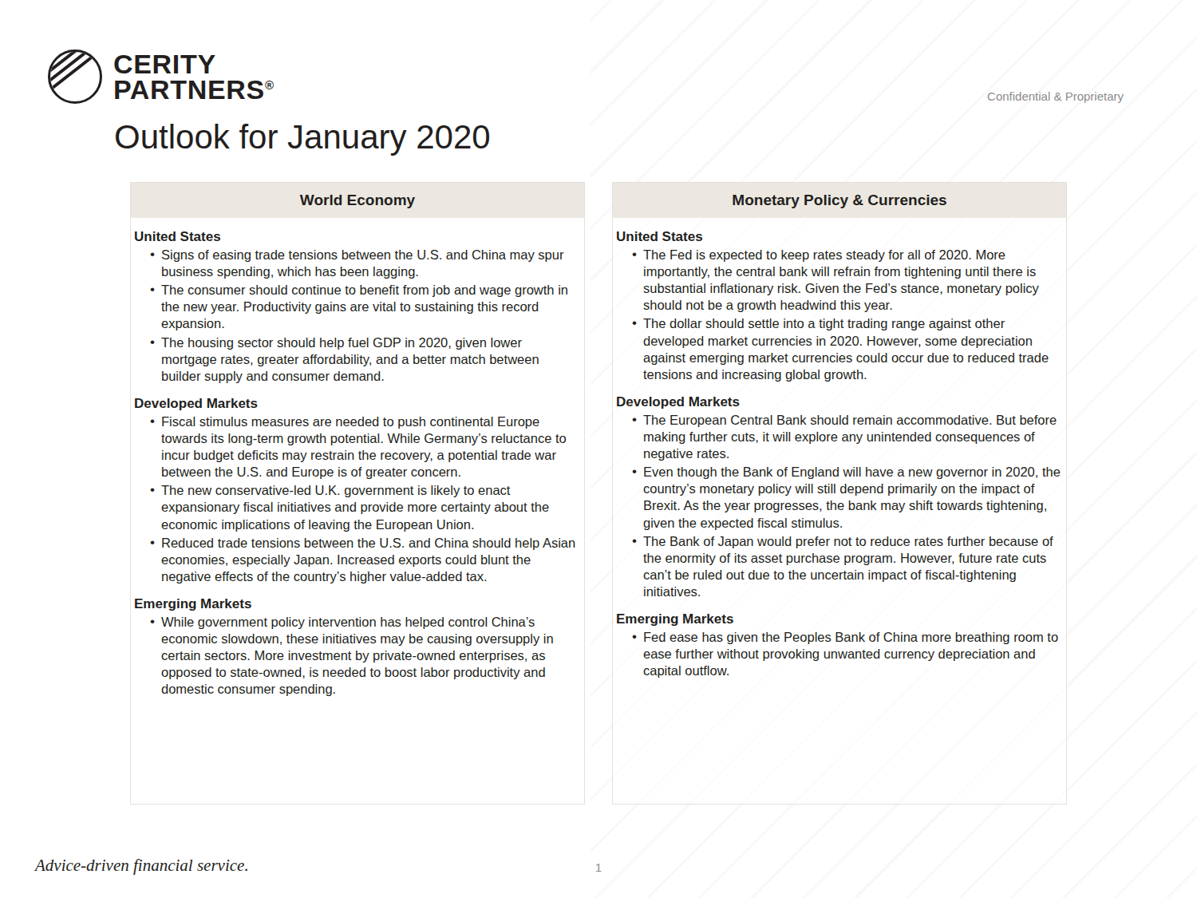CERITY
PARTNERS®
Confidential & Proprietary
Outlook for January 2020
World Economy
United States
Signs of easing trade tensions between the U.S. and China may spur business spending, which has been lagging.
The consumer should continue to benefit from job and wage growth in the new year. Productivity gains are vital to sustaining this record expansion.
The housing sector should help fuel GDP in 2020, given lower mortgage rates, greater affordability, and a better match between builder supply and consumer demand.
Developed Markets
Fiscal stimulus measures are needed to push continental Europe towards its long-term growth potential. While Germany’s reluctance to incur budget deficits may restrain the recovery, a potential trade war between the U.S. and Europe is of greater concern.
The new conservative-led U.K. government is likely to enact expansionary fiscal initiatives and provide more certainty about the economic implications of leaving the European Union.
Reduced trade tensions between the U.S. and China should help Asian economies, especially Japan. Increased exports could blunt the negative effects of the country’s higher value-added tax.
Emerging Markets
While government policy intervention has helped control China’s economic slowdown, these initiatives may be causing oversupply in certain sectors. More investment by private-owned enterprises, as opposed to state-owned, is needed to boost labor productivity and domestic consumer spending.
Monetary Policy & Currencies
United States
The Fed is expected to keep rates steady for all of 2020. More importantly, the central bank will refrain from tightening until there is substantial inflationary risk. Given the Fed’s stance, monetary policy should not be a growth headwind this year.
The dollar should settle into a tight trading range against other developed market currencies in 2020. However, some depreciation against emerging market currencies could occur due to reduced trade tensions and increasing global growth.
Developed Markets
The European Central Bank should remain accommodative. But before making further cuts, it will explore any unintended consequences of negative rates.
Even though the Bank of England will have a new governor in 2020, the country’s monetary policy will still depend primarily on the impact of Brexit. As the year progresses, the bank may shift towards tightening, given the expected fiscal stimulus.
The Bank of Japan would prefer not to reduce rates further because of the enormity of its asset purchase program. However, future rate cuts can’t be ruled out due to the uncertain impact of fiscal-tightening initiatives.
Emerging Markets
Fed ease has given the Peoples Bank of China more breathing room to ease further without provoking unwanted currency depreciation and capital outflow.
Advice-driven financial service.
1